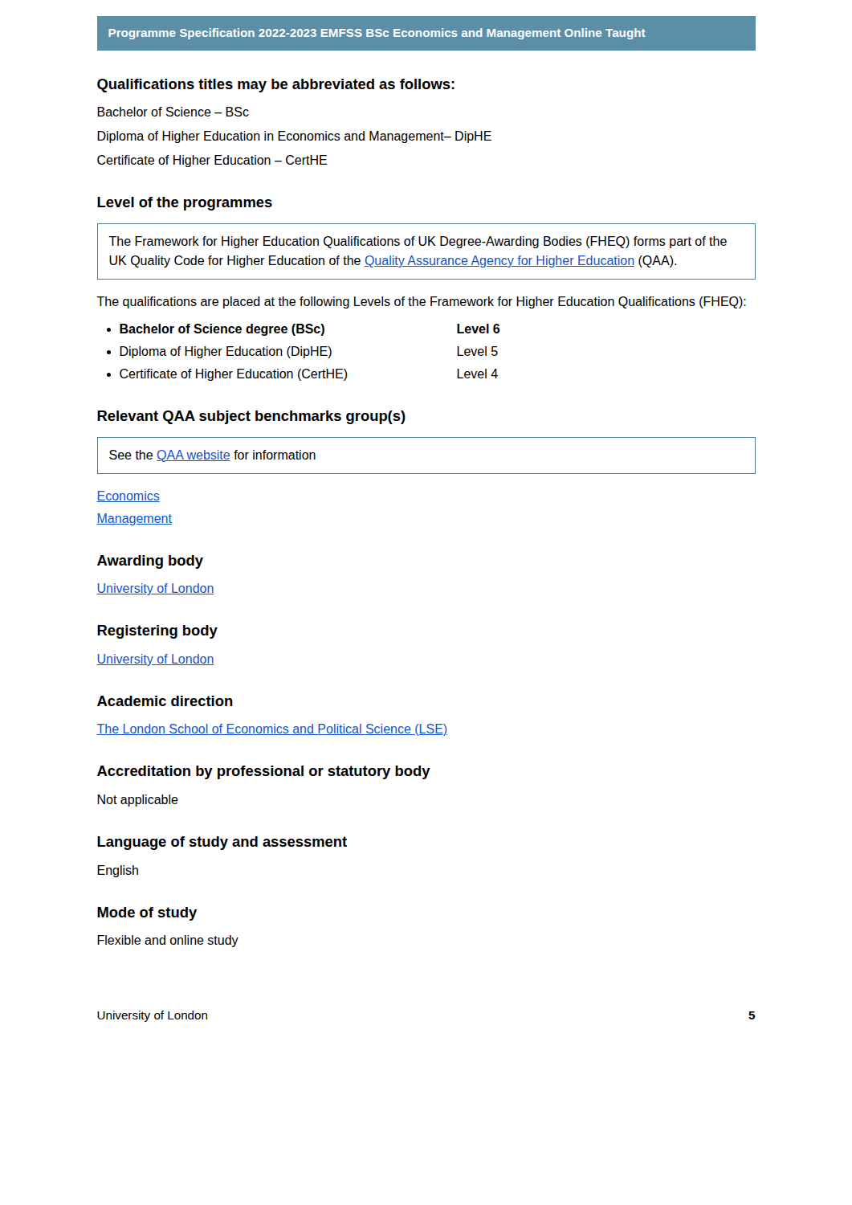Programme Specification 2022-2023 EMFSS BSc Economics and Management Online Taught
Qualifications titles may be abbreviated as follows:
Bachelor of Science – BSc
Diploma of Higher Education in Economics and Management– DipHE
Certificate of Higher Education – CertHE
Level of the programmes
The Framework for Higher Education Qualifications of UK Degree-Awarding Bodies (FHEQ) forms part of the UK Quality Code for Higher Education of the Quality Assurance Agency for Higher Education (QAA).
The qualifications are placed at the following Levels of the Framework for Higher Education Qualifications (FHEQ):
Bachelor of Science degree (BSc) Level 6
Diploma of Higher Education (DipHE) Level 5
Certificate of Higher Education (CertHE) Level 4
Relevant QAA subject benchmarks group(s)
See the QAA website for information
Economics
Management
Awarding body
University of London
Registering body
University of London
Academic direction
The London School of Economics and Political Science (LSE)
Accreditation by professional or statutory body
Not applicable
Language of study and assessment
English
Mode of study
Flexible and online study
University of London 5